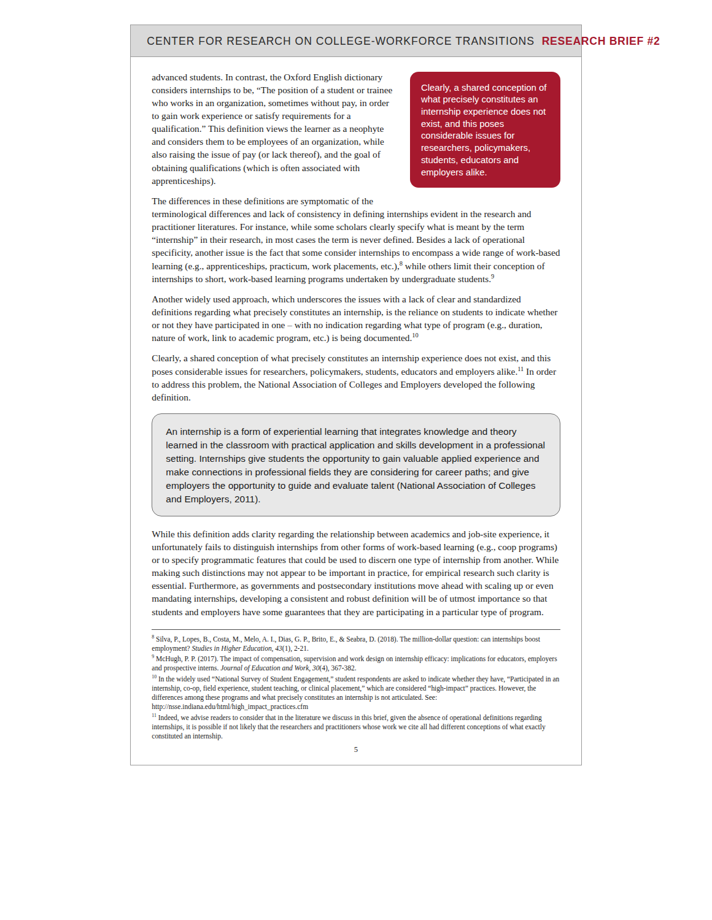Center for Research on College-Workforce Transitions Research Brief #2
Clearly, a shared conception of what precisely constitutes an internship experience does not exist, and this poses considerable issues for researchers, policymakers, students, educators and employers alike.
advanced students. In contrast, the Oxford English dictionary considers internships to be, “The position of a student or trainee who works in an organization, sometimes without pay, in order to gain work experience or satisfy requirements for a qualification.” This definition views the learner as a neophyte and considers them to be employees of an organization, while also raising the issue of pay (or lack thereof), and the goal of obtaining qualifications (which is often associated with apprenticeships).
The differences in these definitions are symptomatic of the terminological differences and lack of consistency in defining internships evident in the research and practitioner literatures. For instance, while some scholars clearly specify what is meant by the term “internship” in their research, in most cases the term is never defined. Besides a lack of operational specificity, another issue is the fact that some consider internships to encompass a wide range of work-based learning (e.g., apprenticeships, practicum, work placements, etc.),8 while others limit their conception of internships to short, work-based learning programs undertaken by undergraduate students.9
Another widely used approach, which underscores the issues with a lack of clear and standardized definitions regarding what precisely constitutes an internship, is the reliance on students to indicate whether or not they have participated in one – with no indication regarding what type of program (e.g., duration, nature of work, link to academic program, etc.) is being documented.10
Clearly, a shared conception of what precisely constitutes an internship experience does not exist, and this poses considerable issues for researchers, policymakers, students, educators and employers alike.11 In order to address this problem, the National Association of Colleges and Employers developed the following definition.
An internship is a form of experiential learning that integrates knowledge and theory learned in the classroom with practical application and skills development in a professional setting. Internships give students the opportunity to gain valuable applied experience and make connections in professional fields they are considering for career paths; and give employers the opportunity to guide and evaluate talent (National Association of Colleges and Employers, 2011).
While this definition adds clarity regarding the relationship between academics and job-site experience, it unfortunately fails to distinguish internships from other forms of work-based learning (e.g., coop programs) or to specify programmatic features that could be used to discern one type of internship from another. While making such distinctions may not appear to be important in practice, for empirical research such clarity is essential. Furthermore, as governments and postsecondary institutions move ahead with scaling up or even mandating internships, developing a consistent and robust definition will be of utmost importance so that students and employers have some guarantees that they are participating in a particular type of program.
8 Silva, P., Lopes, B., Costa, M., Melo, A. I., Dias, G. P., Brito, E., & Seabra, D. (2018). The million-dollar question: can internships boost employment? Studies in Higher Education, 43(1), 2-21.
9 McHugh, P. P. (2017). The impact of compensation, supervision and work design on internship efficacy: implications for educators, employers and prospective interns. Journal of Education and Work, 30(4), 367-382.
10 In the widely used “National Survey of Student Engagement,” student respondents are asked to indicate whether they have, “Participated in an internship, co-op, field experience, student teaching, or clinical placement,” which are considered “high-impact” practices. However, the differences among these programs and what precisely constitutes an internship is not articulated. See: http://nsse.indiana.edu/html/high_impact_practices.cfm
11 Indeed, we advise readers to consider that in the literature we discuss in this brief, given the absence of operational definitions regarding internships, it is possible if not likely that the researchers and practitioners whose work we cite all had different conceptions of what exactly constituted an internship.
5